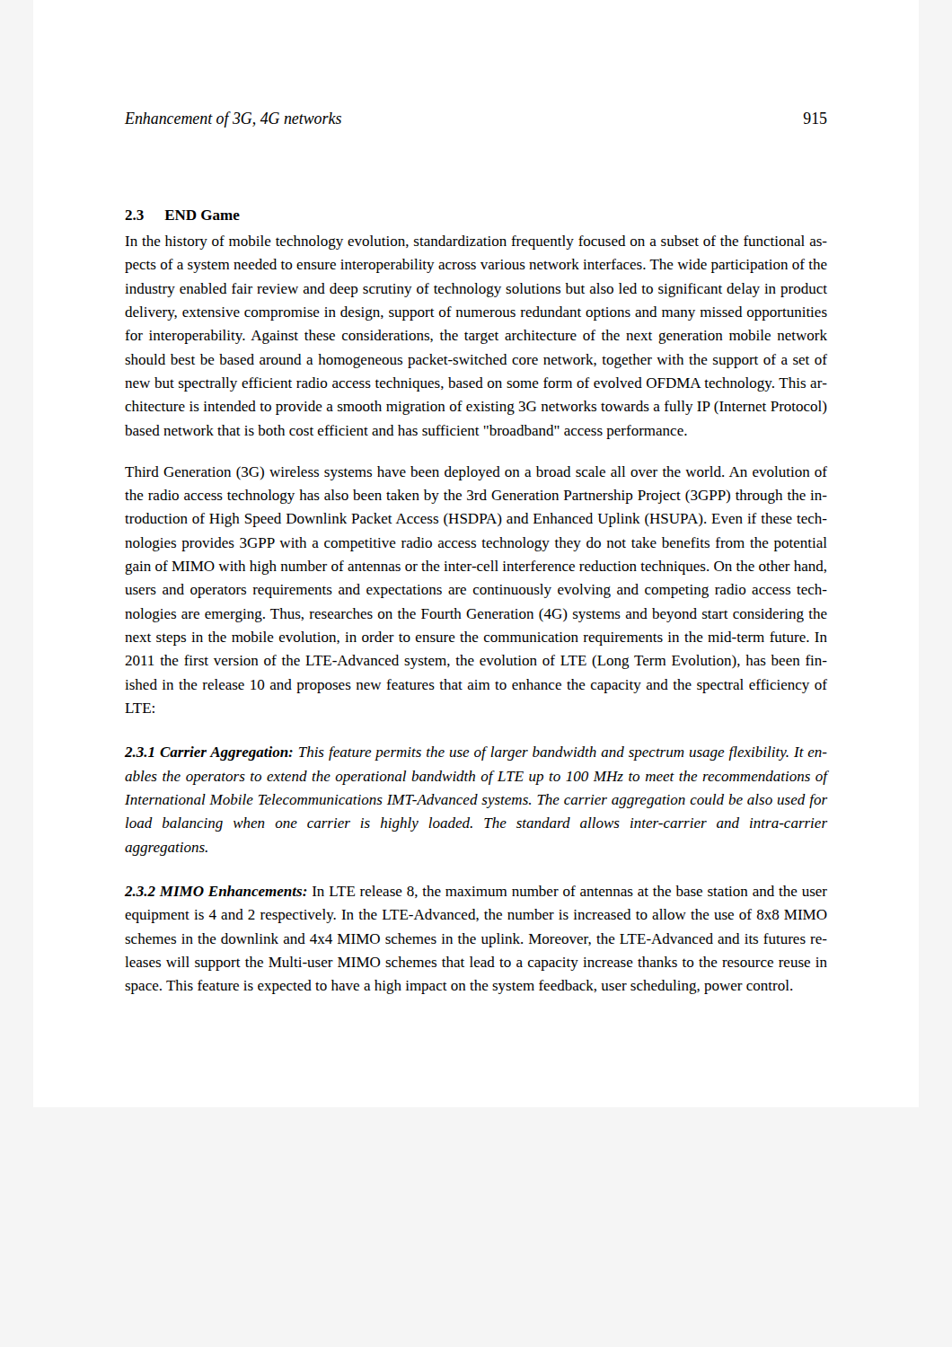Enhancement of 3G, 4G networks 915
2.3 END Game
In the history of mobile technology evolution, standardization frequently focused on a subset of the functional aspects of a system needed to ensure interoperability across various network interfaces. The wide participation of the industry enabled fair review and deep scrutiny of technology solutions but also led to significant delay in product delivery, extensive compromise in design, support of numerous redundant options and many missed opportunities for interoperability. Against these considerations, the target architecture of the next generation mobile network should best be based around a homogeneous packet-switched core network, together with the support of a set of new but spectrally efficient radio access techniques, based on some form of evolved OFDMA technology. This architecture is intended to provide a smooth migration of existing 3G networks towards a fully IP (Internet Protocol) based network that is both cost efficient and has sufficient "broadband" access performance.
Third Generation (3G) wireless systems have been deployed on a broad scale all over the world. An evolution of the radio access technology has also been taken by the 3rd Generation Partnership Project (3GPP) through the introduction of High Speed Downlink Packet Access (HSDPA) and Enhanced Uplink (HSUPA). Even if these technologies provides 3GPP with a competitive radio access technology they do not take benefits from the potential gain of MIMO with high number of antennas or the inter-cell interference reduction techniques. On the other hand, users and operators requirements and expectations are continuously evolving and competing radio access technologies are emerging. Thus, researches on the Fourth Generation (4G) systems and beyond start considering the next steps in the mobile evolution, in order to ensure the communication requirements in the mid-term future. In 2011 the first version of the LTE-Advanced system, the evolution of LTE (Long Term Evolution), has been finished in the release 10 and proposes new features that aim to enhance the capacity and the spectral efficiency of LTE:
2.3.1 Carrier Aggregation: This feature permits the use of larger bandwidth and spectrum usage flexibility. It enables the operators to extend the operational bandwidth of LTE up to 100 MHz to meet the recommendations of International Mobile Telecommunications IMT-Advanced systems. The carrier aggregation could be also used for load balancing when one carrier is highly loaded. The standard allows inter-carrier and intra-carrier aggregations.
2.3.2 MIMO Enhancements: In LTE release 8, the maximum number of antennas at the base station and the user equipment is 4 and 2 respectively. In the LTE-Advanced, the number is increased to allow the use of 8x8 MIMO schemes in the downlink and 4x4 MIMO schemes in the uplink. Moreover, the LTE-Advanced and its futures releases will support the Multi-user MIMO schemes that lead to a capacity increase thanks to the resource reuse in space. This feature is expected to have a high impact on the system feedback, user scheduling, power control.